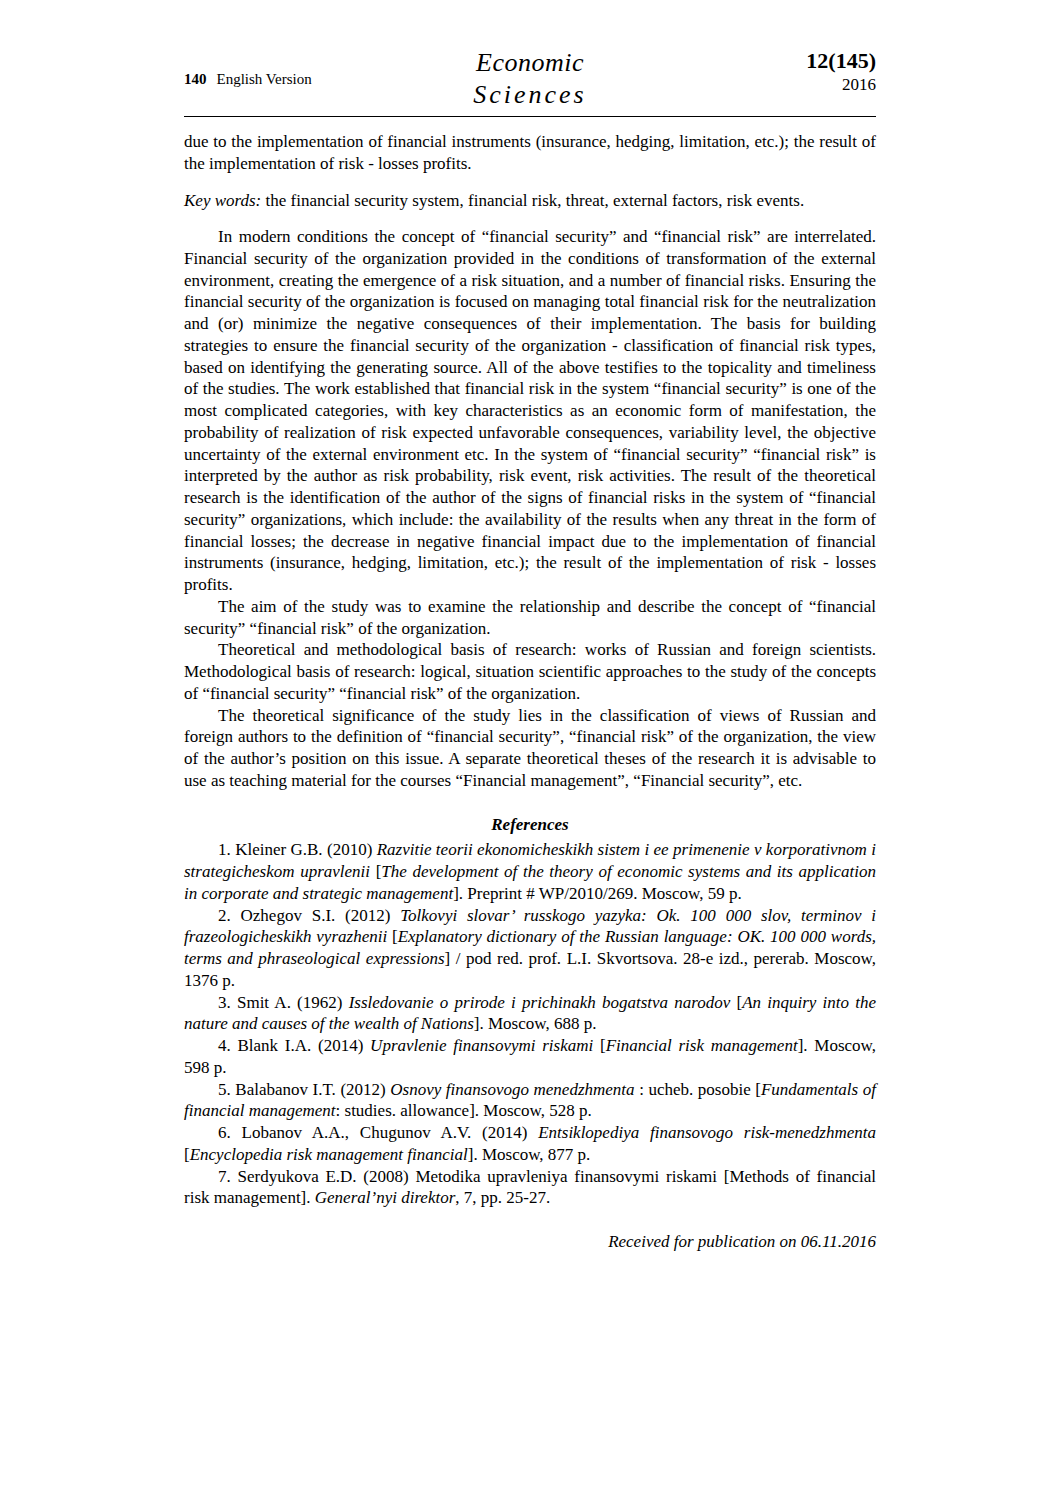140 English Version
Economic
Sciences
12(145)
2016
due to the implementation of financial instruments (insurance, hedging, limitation, etc.); the result of the implementation of risk - losses profits.
Key words: the financial security system, financial risk, threat, external factors, risk events.
In modern conditions the concept of “financial security” and “financial risk” are interrelated. Financial security of the organization provided in the conditions of transformation of the external environment, creating the emergence of a risk situation, and a number of financial risks. Ensuring the financial security of the organization is focused on managing total financial risk for the neutralization and (or) minimize the negative consequences of their implementation. The basis for building strategies to ensure the financial security of the organization - classification of financial risk types, based on identifying the generating source. All of the above testifies to the topicality and timeliness of the studies. The work established that financial risk in the system “financial security” is one of the most complicated categories, with key characteristics as an economic form of manifestation, the probability of realization of risk expected unfavorable consequences, variability level, the objective uncertainty of the external environment etc. In the system of “financial security” “financial risk” is interpreted by the author as risk probability, risk event, risk activities. The result of the theoretical research is the identification of the author of the signs of financial risks in the system of “financial security” organizations, which include: the availability of the results when any threat in the form of financial losses; the decrease in negative financial impact due to the implementation of financial instruments (insurance, hedging, limitation, etc.); the result of the implementation of risk - losses profits.
The aim of the study was to examine the relationship and describe the concept of “financial security” “financial risk” of the organization.
Theoretical and methodological basis of research: works of Russian and foreign scientists. Methodological basis of research: logical, situation scientific approaches to the study of the concepts of “financial security” “financial risk” of the organization.
The theoretical significance of the study lies in the classification of views of Russian and foreign authors to the definition of “financial security”, “financial risk” of the organization, the view of the author’s position on this issue. A separate theoretical theses of the research it is advisable to use as teaching material for the courses “Financial management”, “Financial security”, etc.
References
1. Kleiner G.B. (2010) Razvitie teorii ekonomicheskikh sistem i ee primenenie v korporativnom i strategicheskom upravlenii [The development of the theory of economic systems and its application in corporate and strategic management]. Preprint # WP/2010/269. Moscow, 59 p.
2. Ozhegov S.I. (2012) Tolkovyi slovar’ russkogo yazyka: Ok. 100 000 slov, terminov i frazeologicheskikh vyrazhenii [Explanatory dictionary of the Russian language: OK. 100 000 words, terms and phraseological expressions] / pod red. prof. L.I. Skvortsova. 28-e izd., pererab. Moscow, 1376 p.
3. Smit A. (1962) Issledovanie o prirode i prichinakh bogatstva narodov [An inquiry into the nature and causes of the wealth of Nations]. Moscow, 688 p.
4. Blank I.A. (2014) Upravlenie finansovymi riskami [Financial risk management]. Moscow, 598 p.
5. Balabanov I.T. (2012) Osnovy finansovogo menedzhmenta : ucheb. posobie [Fundamentals of financial management: studies. allowance]. Moscow, 528 p.
6. Lobanov A.A., Chugunov A.V. (2014) Entsiklopediya finansovogo risk-menedzhmenta [Encyclopedia risk management financial]. Moscow, 877 p.
7. Serdyukova E.D. (2008) Metodika upravleniya finansovymi riskami [Methods of financial risk management]. General’nyi direktor, 7, pp. 25-27.
Received for publication on 06.11.2016